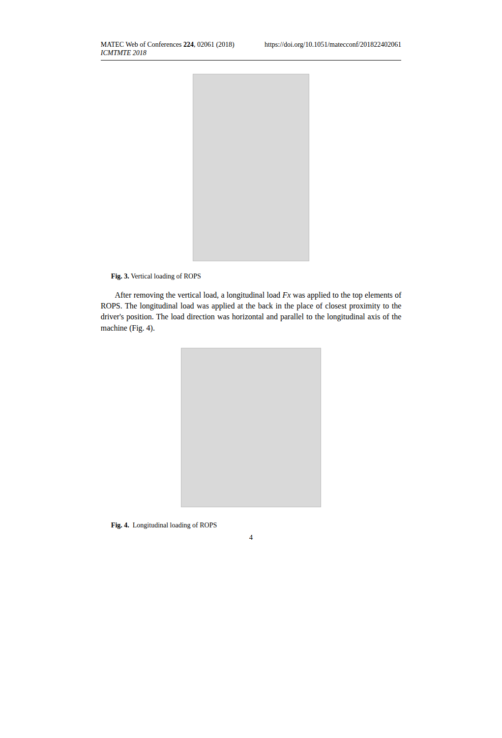MATEC Web of Conferences 224, 02061 (2018)
ICMTMTE 2018
https://doi.org/10.1051/matecconf/201822402061
Fig. 3. Vertical loading of ROPS
After removing the vertical load, a longitudinal load Fx was applied to the top elements of ROPS. The longitudinal load was applied at the back in the place of closest proximity to the driver's position. The load direction was horizontal and parallel to the longitudinal axis of the machine (Fig. 4).
Fig. 4. Longitudinal loading of ROPS
4